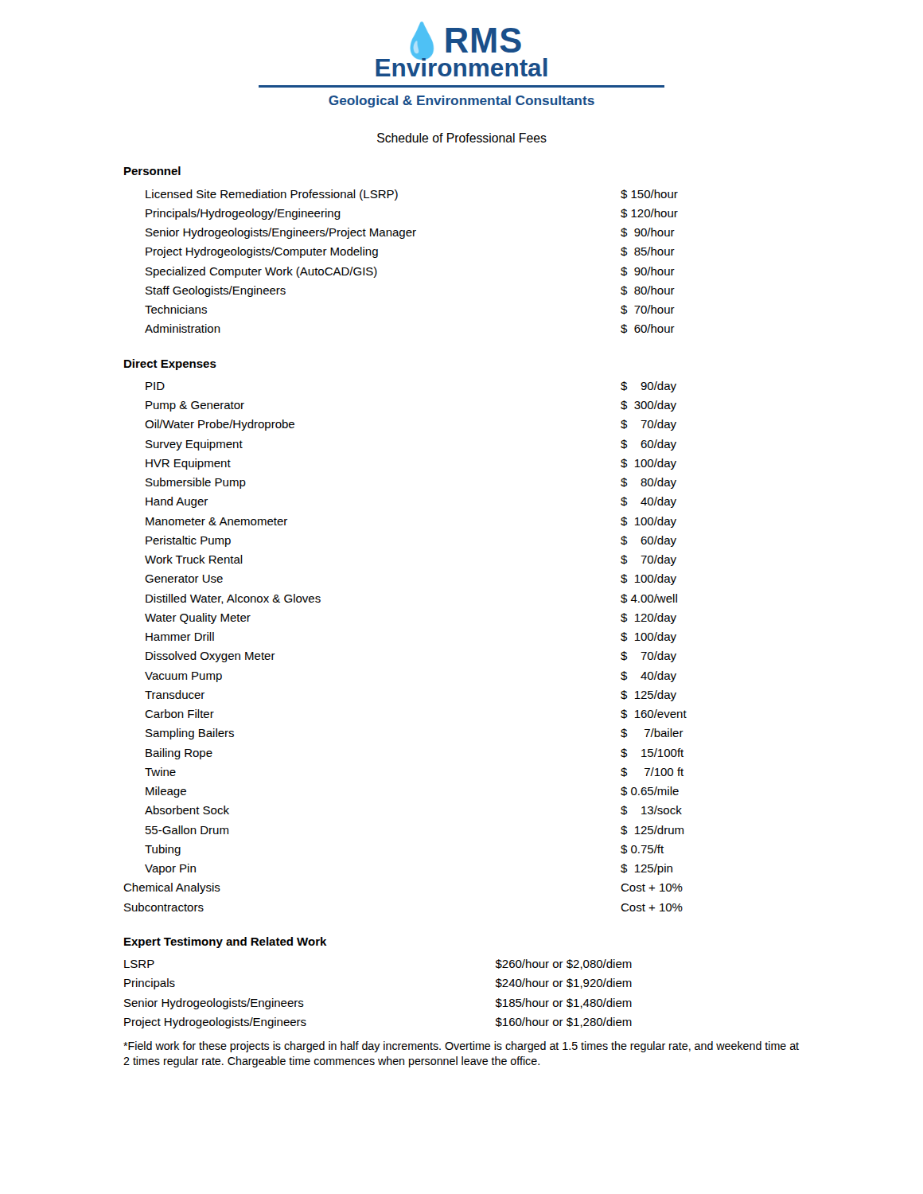💧RMS
Environmental
Geological & Environmental Consultants
Schedule of Professional Fees
Personnel
| Licensed Site Remediation Professional (LSRP) | $ 150/hour |
| Principals/Hydrogeology/Engineering | $ 120/hour |
| Senior Hydrogeologists/Engineers/Project Manager | $ 90/hour |
| Project Hydrogeologists/Computer Modeling | $ 85/hour |
| Specialized Computer Work (AutoCAD/GIS) | $ 90/hour |
| Staff Geologists/Engineers | $ 80/hour |
| Technicians | $ 70/hour |
| Administration | $ 60/hour |
Direct Expenses
| PID | $ 90/day |
| Pump & Generator | $ 300/day |
| Oil/Water Probe/Hydroprobe | $ 70/day |
| Survey Equipment | $ 60/day |
| HVR Equipment | $ 100/day |
| Submersible Pump | $ 80/day |
| Hand Auger | $ 40/day |
| Manometer & Anemometer | $ 100/day |
| Peristaltic Pump | $ 60/day |
| Work Truck Rental | $ 70/day |
| Generator Use | $ 100/day |
| Distilled Water, Alconox & Gloves | $ 4.00/well |
| Water Quality Meter | $ 120/day |
| Hammer Drill | $ 100/day |
| Dissolved Oxygen Meter | $ 70/day |
| Vacuum Pump | $ 40/day |
| Transducer | $ 125/day |
| Carbon Filter | $ 160/event |
| Sampling Bailers | $ 7/bailer |
| Bailing Rope | $ 15/100ft |
| Twine | $ 7/100 ft |
| Mileage | $ 0.65/mile |
| Absorbent Sock | $ 13/sock |
| 55-Gallon Drum | $ 125/drum |
| Tubing | $ 0.75/ft |
| Vapor Pin | $ 125/pin |
| Chemical Analysis | Cost + 10% |
| Subcontractors | Cost + 10% |
Expert Testimony and Related Work
| LSRP | $260/hour or $2,080/diem |
| Principals | $240/hour or $1,920/diem |
| Senior Hydrogeologists/Engineers | $185/hour or $1,480/diem |
| Project Hydrogeologists/Engineers | $160/hour or $1,280/diem |
*Field work for these projects is charged in half day increments. Overtime is charged at 1.5 times the regular rate, and weekend time at 2 times regular rate. Chargeable time commences when personnel leave the office.